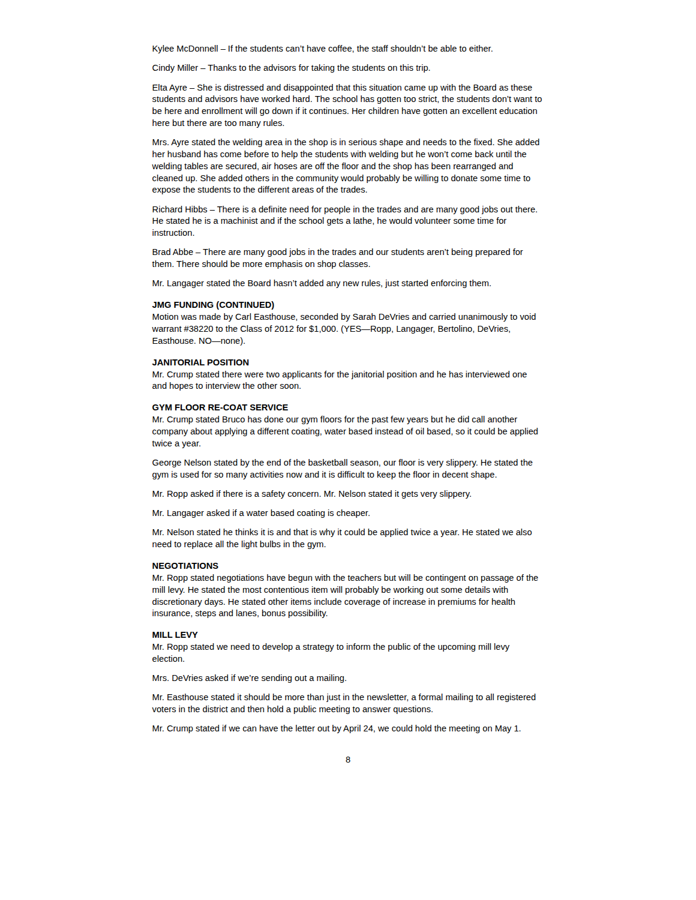Kylee McDonnell – If the students can’t have coffee, the staff shouldn’t be able to either.
Cindy Miller – Thanks to the advisors for taking the students on this trip.
Elta Ayre – She is distressed and disappointed that this situation came up with the Board as these students and advisors have worked hard. The school has gotten too strict, the students don’t want to be here and enrollment will go down if it continues. Her children have gotten an excellent education here but there are too many rules.
Mrs. Ayre stated the welding area in the shop is in serious shape and needs to the fixed. She added her husband has come before to help the students with welding but he won’t come back until the welding tables are secured, air hoses are off the floor and the shop has been rearranged and cleaned up. She added others in the community would probably be willing to donate some time to expose the students to the different areas of the trades.
Richard Hibbs – There is a definite need for people in the trades and are many good jobs out there. He stated he is a machinist and if the school gets a lathe, he would volunteer some time for instruction.
Brad Abbe – There are many good jobs in the trades and our students aren’t being prepared for them. There should be more emphasis on shop classes.
Mr. Langager stated the Board hasn’t added any new rules, just started enforcing them.
JMG FUNDING (continued)
Motion was made by Carl Easthouse, seconded by Sarah DeVries and carried unanimously to void warrant #38220 to the Class of 2012 for $1,000. (YES—Ropp, Langager, Bertolino, DeVries, Easthouse. NO—none).
JANITORIAL POSITION
Mr. Crump stated there were two applicants for the janitorial position and he has interviewed one and hopes to interview the other soon.
GYM FLOOR RE-COAT SERVICE
Mr. Crump stated Bruco has done our gym floors for the past few years but he did call another company about applying a different coating, water based instead of oil based, so it could be applied twice a year.
George Nelson stated by the end of the basketball season, our floor is very slippery. He stated the gym is used for so many activities now and it is difficult to keep the floor in decent shape.
Mr. Ropp asked if there is a safety concern. Mr. Nelson stated it gets very slippery.
Mr. Langager asked if a water based coating is cheaper.
Mr. Nelson stated he thinks it is and that is why it could be applied twice a year. He stated we also need to replace all the light bulbs in the gym.
NEGOTIATIONS
Mr. Ropp stated negotiations have begun with the teachers but will be contingent on passage of the mill levy. He stated the most contentious item will probably be working out some details with discretionary days. He stated other items include coverage of increase in premiums for health insurance, steps and lanes, bonus possibility.
MILL LEVY
Mr. Ropp stated we need to develop a strategy to inform the public of the upcoming mill levy election.
Mrs. DeVries asked if we’re sending out a mailing.
Mr. Easthouse stated it should be more than just in the newsletter, a formal mailing to all registered voters in the district and then hold a public meeting to answer questions.
Mr. Crump stated if we can have the letter out by April 24, we could hold the meeting on May 1.
8